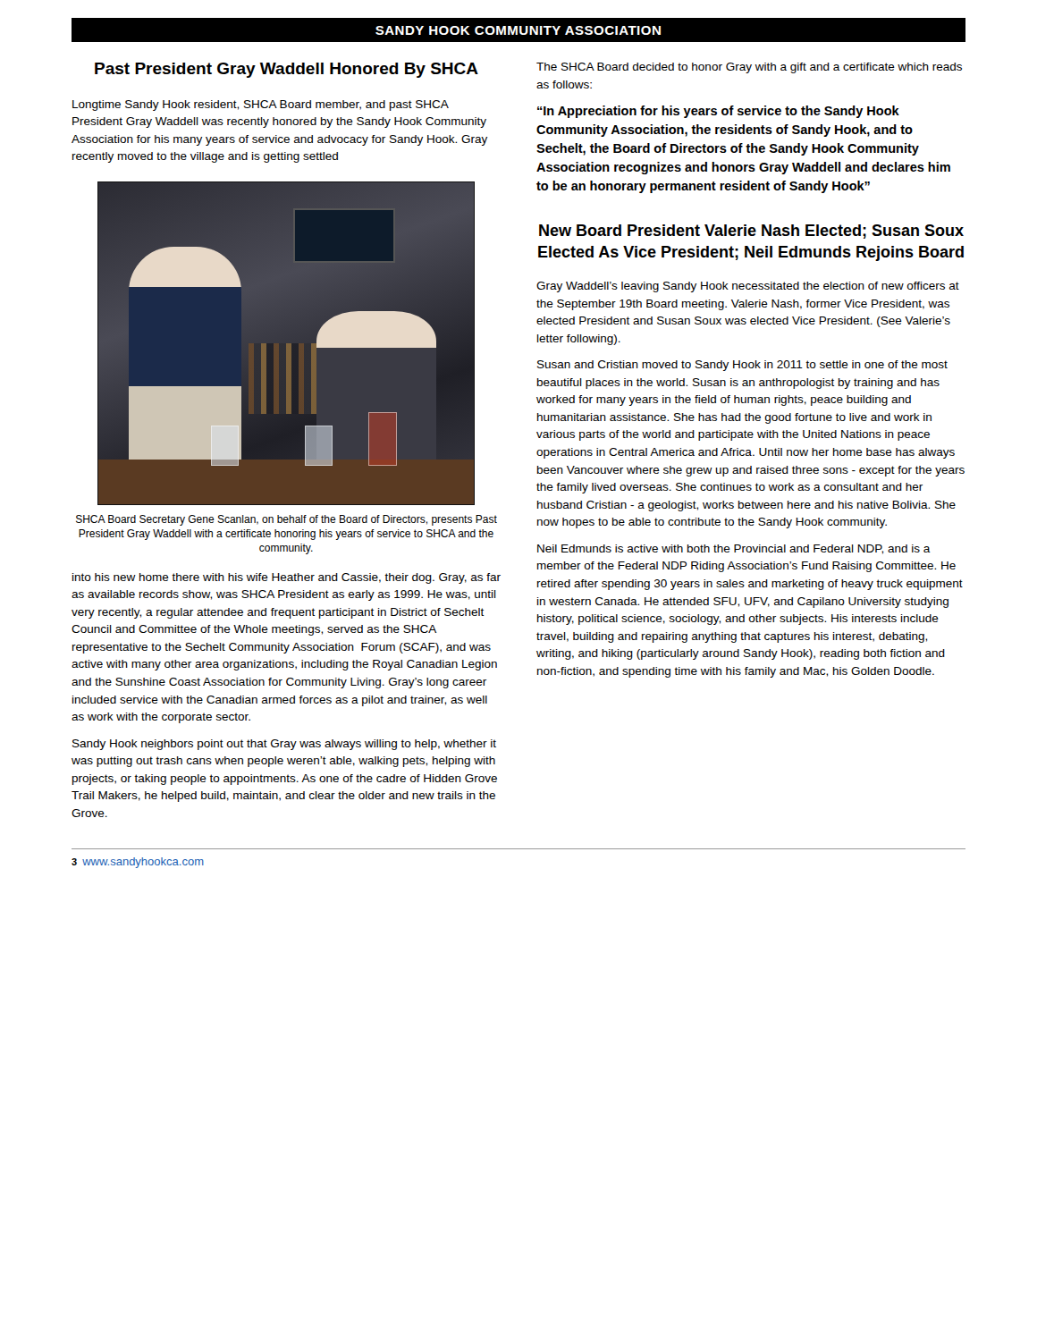SANDY HOOK COMMUNITY ASSOCIATION
Past President Gray Waddell Honored By SHCA
Longtime Sandy Hook resident, SHCA Board member, and past SHCA President Gray Waddell was recently honored by the Sandy Hook Community Association for his many years of service and advocacy for Sandy Hook. Gray recently moved to the village and is getting settled
SHCA Board Secretary Gene Scanlan, on behalf of the Board of Directors, presents Past President Gray Waddell with a certificate honoring his years of service to SHCA and the community.
into his new home there with his wife Heather and Cassie, their dog. Gray, as far as available records show, was SHCA President as early as 1999. He was, until very recently, a regular attendee and frequent participant in District of Sechelt Council and Committee of the Whole meetings, served as the SHCA representative to the Sechelt Community Association Forum (SCAF), and was active with many other area organizations, including the Royal Canadian Legion and the Sunshine Coast Association for Community Living. Gray’s long career included service with the Canadian armed forces as a pilot and trainer, as well as work with the corporate sector.
Sandy Hook neighbors point out that Gray was always willing to help, whether it was putting out trash cans when people weren’t able, walking pets, helping with projects, or taking people to appointments. As one of the cadre of Hidden Grove Trail Makers, he helped build, maintain, and clear the older and new trails in the Grove.
The SHCA Board decided to honor Gray with a gift and a certificate which reads as follows:
“In Appreciation for his years of service to the Sandy Hook Community Association, the residents of Sandy Hook, and to Sechelt, the Board of Directors of the Sandy Hook Community Association recognizes and honors Gray Waddell and declares him to be an honorary permanent resident of Sandy Hook”
New Board President Valerie Nash Elected; Susan Soux Elected As Vice President; Neil Edmunds Rejoins Board
Gray Waddell’s leaving Sandy Hook necessitated the election of new officers at the September 19th Board meeting. Valerie Nash, former Vice President, was elected President and Susan Soux was elected Vice President. (See Valerie’s letter following).
Susan and Cristian moved to Sandy Hook in 2011 to settle in one of the most beautiful places in the world. Susan is an anthropologist by training and has worked for many years in the field of human rights, peace building and humanitarian assistance. She has had the good fortune to live and work in various parts of the world and participate with the United Nations in peace operations in Central America and Africa. Until now her home base has always been Vancouver where she grew up and raised three sons - except for the years the family lived overseas. She continues to work as a consultant and her husband Cristian - a geologist, works between here and his native Bolivia. She now hopes to be able to contribute to the Sandy Hook community.
Neil Edmunds is active with both the Provincial and Federal NDP, and is a member of the Federal NDP Riding Association’s Fund Raising Committee. He retired after spending 30 years in sales and marketing of heavy truck equipment in western Canada. He attended SFU, UFV, and Capilano University studying history, political science, sociology, and other subjects. His interests include travel, building and repairing anything that captures his interest, debating, writing, and hiking (particularly around Sandy Hook), reading both fiction and non-fiction, and spending time with his family and Mac, his Golden Doodle.
3 www.sandyhookca.com